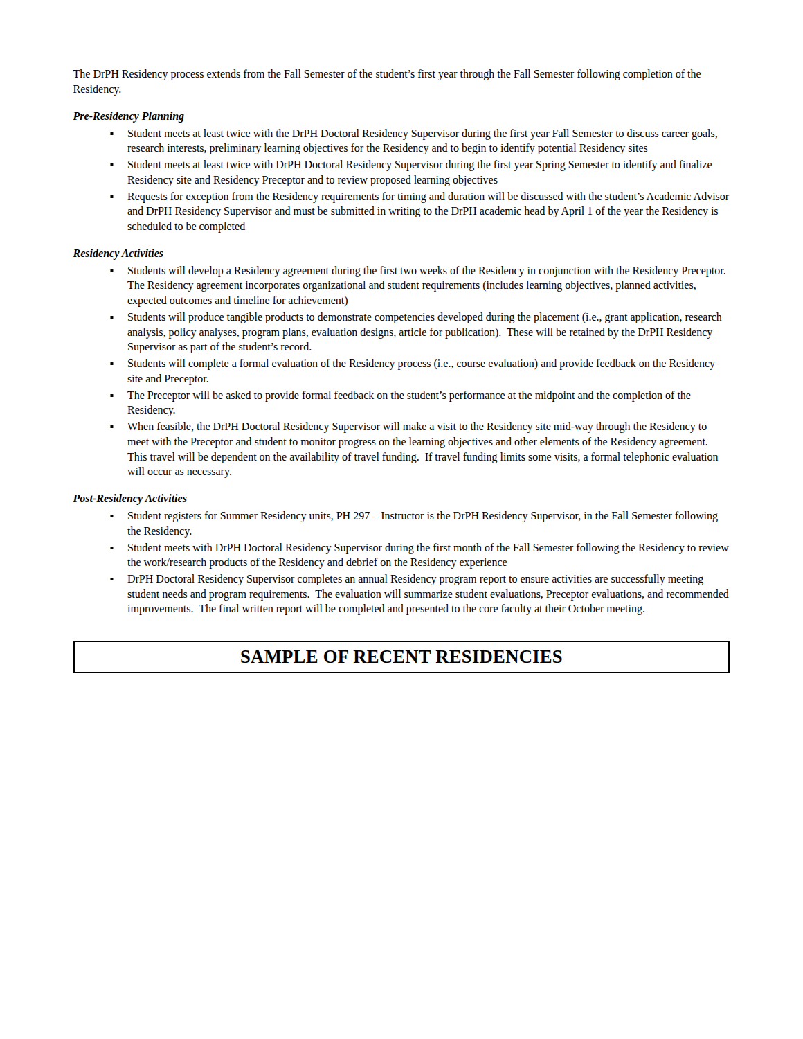The DrPH Residency process extends from the Fall Semester of the student’s first year through the Fall Semester following completion of the Residency.
Pre-Residency Planning
Student meets at least twice with the DrPH Doctoral Residency Supervisor during the first year Fall Semester to discuss career goals, research interests, preliminary learning objectives for the Residency and to begin to identify potential Residency sites
Student meets at least twice with DrPH Doctoral Residency Supervisor during the first year Spring Semester to identify and finalize Residency site and Residency Preceptor and to review proposed learning objectives
Requests for exception from the Residency requirements for timing and duration will be discussed with the student’s Academic Advisor and DrPH Residency Supervisor and must be submitted in writing to the DrPH academic head by April 1 of the year the Residency is scheduled to be completed
Residency Activities
Students will develop a Residency agreement during the first two weeks of the Residency in conjunction with the Residency Preceptor. The Residency agreement incorporates organizational and student requirements (includes learning objectives, planned activities, expected outcomes and timeline for achievement)
Students will produce tangible products to demonstrate competencies developed during the placement (i.e., grant application, research analysis, policy analyses, program plans, evaluation designs, article for publication). These will be retained by the DrPH Residency Supervisor as part of the student’s record.
Students will complete a formal evaluation of the Residency process (i.e., course evaluation) and provide feedback on the Residency site and Preceptor.
The Preceptor will be asked to provide formal feedback on the student’s performance at the midpoint and the completion of the Residency.
When feasible, the DrPH Doctoral Residency Supervisor will make a visit to the Residency site mid-way through the Residency to meet with the Preceptor and student to monitor progress on the learning objectives and other elements of the Residency agreement. This travel will be dependent on the availability of travel funding. If travel funding limits some visits, a formal telephonic evaluation will occur as necessary.
Post-Residency Activities
Student registers for Summer Residency units, PH 297 – Instructor is the DrPH Residency Supervisor, in the Fall Semester following the Residency.
Student meets with DrPH Doctoral Residency Supervisor during the first month of the Fall Semester following the Residency to review the work/research products of the Residency and debrief on the Residency experience
DrPH Doctoral Residency Supervisor completes an annual Residency program report to ensure activities are successfully meeting student needs and program requirements. The evaluation will summarize student evaluations, Preceptor evaluations, and recommended improvements. The final written report will be completed and presented to the core faculty at their October meeting.
SAMPLE OF RECENT RESIDENCIES